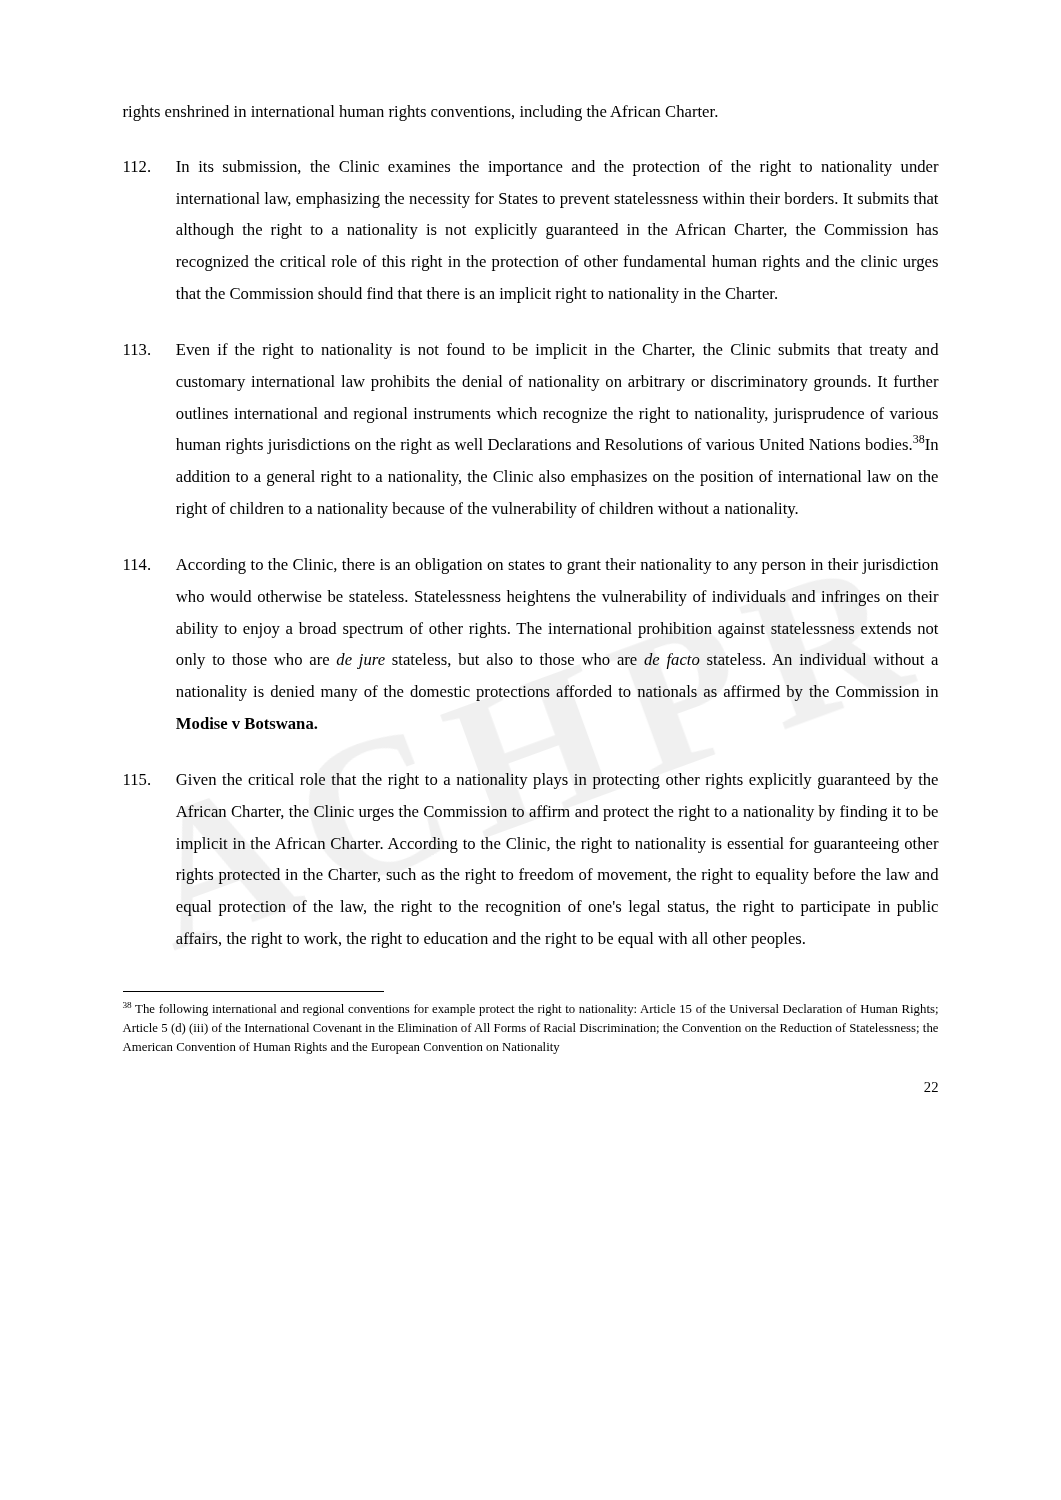ACHPR
rights enshrined in international human rights conventions, including the African Charter.
In its submission, the Clinic examines the importance and the protection of the right to nationality under international law, emphasizing the necessity for States to prevent statelessness within their borders. It submits that although the right to a nationality is not explicitly guaranteed in the African Charter, the Commission has recognized the critical role of this right in the protection of other fundamental human rights and the clinic urges that the Commission should find that there is an implicit right to nationality in the Charter.
Even if the right to nationality is not found to be implicit in the Charter, the Clinic submits that treaty and customary international law prohibits the denial of nationality on arbitrary or discriminatory grounds. It further outlines international and regional instruments which recognize the right to nationality, jurisprudence of various human rights jurisdictions on the right as well Declarations and Resolutions of various United Nations bodies.38In addition to a general right to a nationality, the Clinic also emphasizes on the position of international law on the right of children to a nationality because of the vulnerability of children without a nationality.
According to the Clinic, there is an obligation on states to grant their nationality to any person in their jurisdiction who would otherwise be stateless. Statelessness heightens the vulnerability of individuals and infringes on their ability to enjoy a broad spectrum of other rights. The international prohibition against statelessness extends not only to those who are de jure stateless, but also to those who are de facto stateless. An individual without a nationality is denied many of the domestic protections afforded to nationals as affirmed by the Commission in Modise v Botswana.
Given the critical role that the right to a nationality plays in protecting other rights explicitly guaranteed by the African Charter, the Clinic urges the Commission to affirm and protect the right to a nationality by finding it to be implicit in the African Charter. According to the Clinic, the right to nationality is essential for guaranteeing other rights protected in the Charter, such as the right to freedom of movement, the right to equality before the law and equal protection of the law, the right to the recognition of one's legal status, the right to participate in public affairs, the right to work, the right to education and the right to be equal with all other peoples.
38 The following international and regional conventions for example protect the right to nationality: Article 15 of the Universal Declaration of Human Rights; Article 5 (d) (iii) of the International Covenant in the Elimination of All Forms of Racial Discrimination; the Convention on the Reduction of Statelessness; the American Convention of Human Rights and the European Convention on Nationality
22